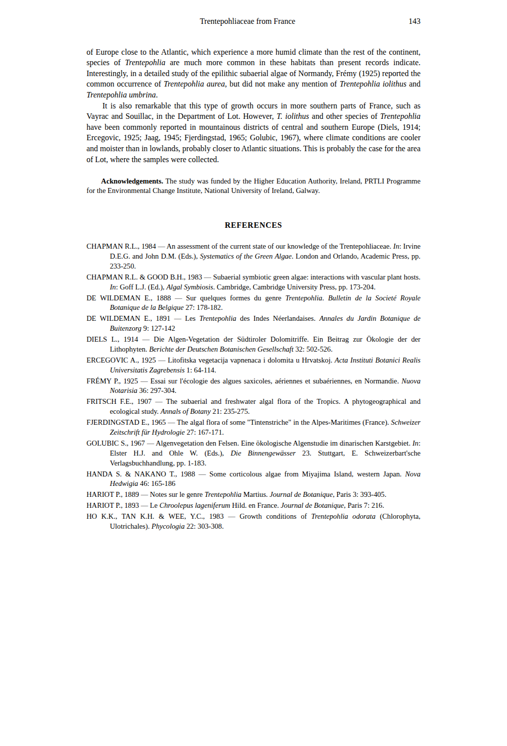Trentepohliaceae from France 143
of Europe close to the Atlantic, which experience a more humid climate than the rest of the continent, species of Trentepohlia are much more common in these habitats than present records indicate. Interestingly, in a detailed study of the epilithic subaerial algae of Normandy, Frémy (1925) reported the common occurrence of Trentepohlia aurea, but did not make any mention of Trentepohlia iolithus and Trentepohlia umbrina.
It is also remarkable that this type of growth occurs in more southern parts of France, such as Vayrac and Souillac, in the Department of Lot. However, T. iolithus and other species of Trentepohlia have been commonly reported in mountainous districts of central and southern Europe (Diels, 1914; Ercegovic, 1925; Jaag, 1945; Fjerdingstad, 1965; Golubic, 1967), where climate conditions are cooler and moister than in lowlands, probably closer to Atlantic situations. This is probably the case for the area of Lot, where the samples were collected.
Acknowledgements. The study was funded by the Higher Education Authority, Ireland, PRTLI Programme for the Environmental Change Institute, National University of Ireland, Galway.
REFERENCES
CHAPMAN R.L., 1984 — An assessment of the current state of our knowledge of the Trentepohliaceae. In: Irvine D.E.G. and John D.M. (Eds.), Systematics of the Green Algae. London and Orlando, Academic Press, pp. 233-250.
CHAPMAN R.L. & GOOD B.H., 1983 — Subaerial symbiotic green algae: interactions with vascular plant hosts. In: Goff L.J. (Ed.), Algal Symbiosis. Cambridge, Cambridge University Press, pp. 173-204.
DE WILDEMAN E., 1888 — Sur quelques formes du genre Trentepohlia. Bulletin de la Societé Royale Botanique de la Belgique 27: 178-182.
DE WILDEMAN E., 1891 — Les Trentepohlia des Indes Néerlandaises. Annales du Jardin Botanique de Buitenzorg 9: 127-142
DIELS L., 1914 — Die Algen-Vegetation der Südtiroler Dolomitriffe. Ein Beitrag zur Ökologie der der Lithophyten. Berichte der Deutschen Botanischen Gesellschaft 32: 502-526.
ERCEGOVIC A., 1925 — Litofitska vegetacija vapnenaca i dolomita u Hrvatskoj. Acta Instituti Botanici Realis Universitatis Zagrebensis 1: 64-114.
FRÉMY P., 1925 — Essai sur l'écologie des algues saxicoles, aériennes et subaériennes, en Normandie. Nuova Notarisia 36: 297-304.
FRITSCH F.E., 1907 — The subaerial and freshwater algal flora of the Tropics. A phytogeographical and ecological study. Annals of Botany 21: 235-275.
FJERDINGSTAD E., 1965 — The algal flora of some "Tintenstriche" in the Alpes-Maritimes (France). Schweizer Zeitschrift für Hydrologie 27: 167-171.
GOLUBIC S., 1967 — Algenvegetation den Felsen. Eine ökologische Algenstudie im dinarischen Karstgebiet. In: Elster H.J. and Ohle W. (Eds.), Die Binnengewässer 23. Stuttgart, E. Schweizerbart'sche Verlagsbuchhandlung, pp. 1-183.
HANDA S. & NAKANO T., 1988 — Some corticolous algae from Miyajima Island, western Japan. Nova Hedwigia 46: 165-186
HARIOT P., 1889 — Notes sur le genre Trentepohlia Martius. Journal de Botanique, Paris 3: 393-405.
HARIOT P., 1893 — Le Chroolepus lageniferum Hild. en France. Journal de Botanique, Paris 7: 216.
HO K.K., TAN K.H. & WEE, Y.C., 1983 — Growth conditions of Trentepohlia odorata (Chlorophyta, Ulotrichales). Phycologia 22: 303-308.